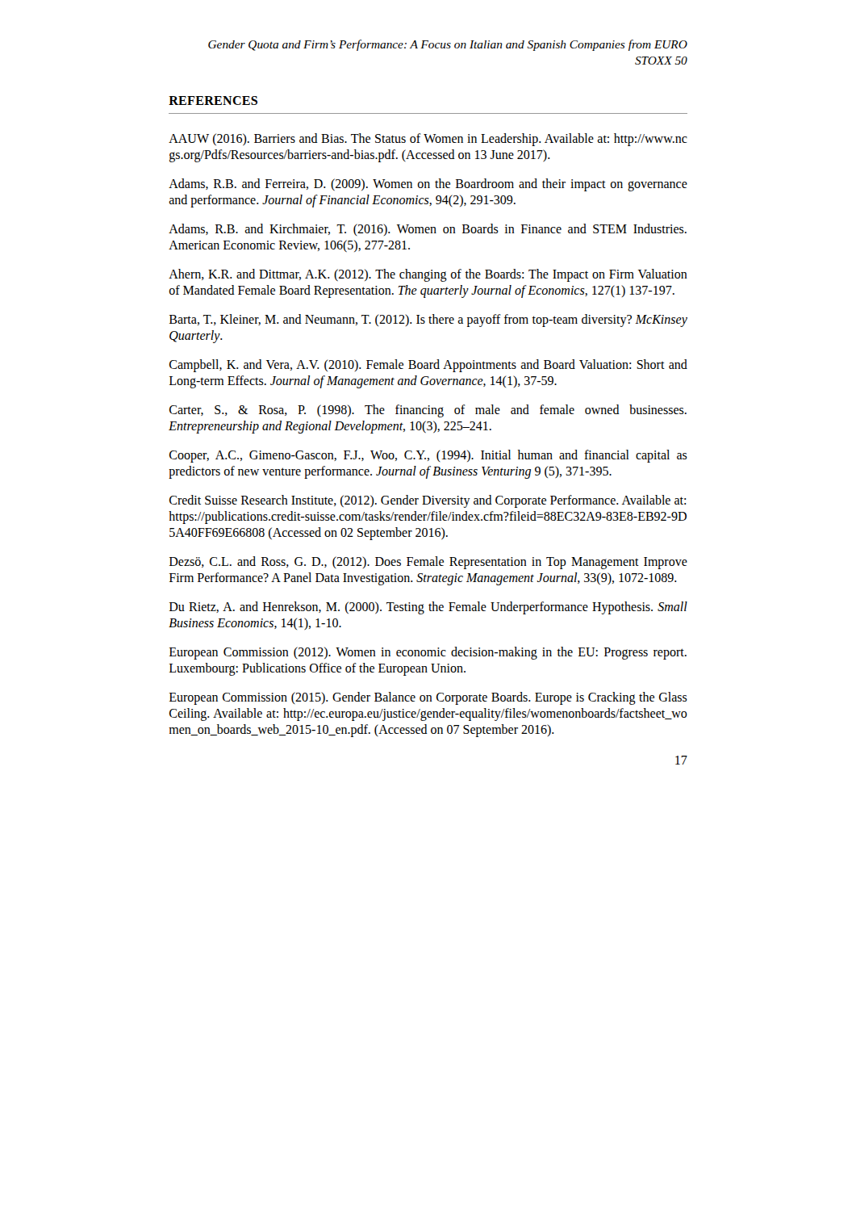Gender Quota and Firm’s Performance: A Focus on Italian and Spanish Companies from EURO STOXX 50
References
AAUW (2016). Barriers and Bias. The Status of Women in Leadership. Available at: http://www.ncgs.org/Pdfs/Resources/barriers-and-bias.pdf. (Accessed on 13 June 2017).
Adams, R.B. and Ferreira, D. (2009). Women on the Boardroom and their impact on governance and performance. Journal of Financial Economics, 94(2), 291-309.
Adams, R.B. and Kirchmaier, T. (2016). Women on Boards in Finance and STEM Industries. American Economic Review, 106(5), 277-281.
Ahern, K.R. and Dittmar, A.K. (2012). The changing of the Boards: The Impact on Firm Valuation of Mandated Female Board Representation. The quarterly Journal of Economics, 127(1) 137-197.
Barta, T., Kleiner, M. and Neumann, T. (2012). Is there a payoff from top-team diversity? McKinsey Quarterly.
Campbell, K. and Vera, A.V. (2010). Female Board Appointments and Board Valuation: Short and Long-term Effects. Journal of Management and Governance, 14(1), 37-59.
Carter, S., & Rosa, P. (1998). The financing of male and female owned businesses. Entrepreneurship and Regional Development, 10(3), 225–241.
Cooper, A.C., Gimeno-Gascon, F.J., Woo, C.Y., (1994). Initial human and financial capital as predictors of new venture performance. Journal of Business Venturing 9 (5), 371‑395.
Credit Suisse Research Institute, (2012). Gender Diversity and Corporate Performance. Available at:
https://publications.credit-suisse.com/tasks/render/file/index.cfm?fileid=88EC32A9-83E8-EB92-9D5A40FF69E66808 (Accessed on 02 September 2016).
Dezsö, C.L. and Ross, G. D., (2012). Does Female Representation in Top Management Improve Firm Performance? A Panel Data Investigation. Strategic Management Journal, 33(9), 1072-1089.
Du Rietz, A. and Henrekson, M. (2000). Testing the Female Underperformance Hypothesis. Small Business Economics, 14(1), 1-10.
European Commission (2012). Women in economic decision-making in the EU: Progress report. Luxembourg: Publications Office of the European Union.
European Commission (2015). Gender Balance on Corporate Boards. Europe is Cracking the Glass Ceiling. Available at: http://ec.europa.eu/justice/gender-equality/files/womenonboards/factsheet_women_on_boards_web_2015-10_en.pdf. (Accessed on 07 September 2016).
17